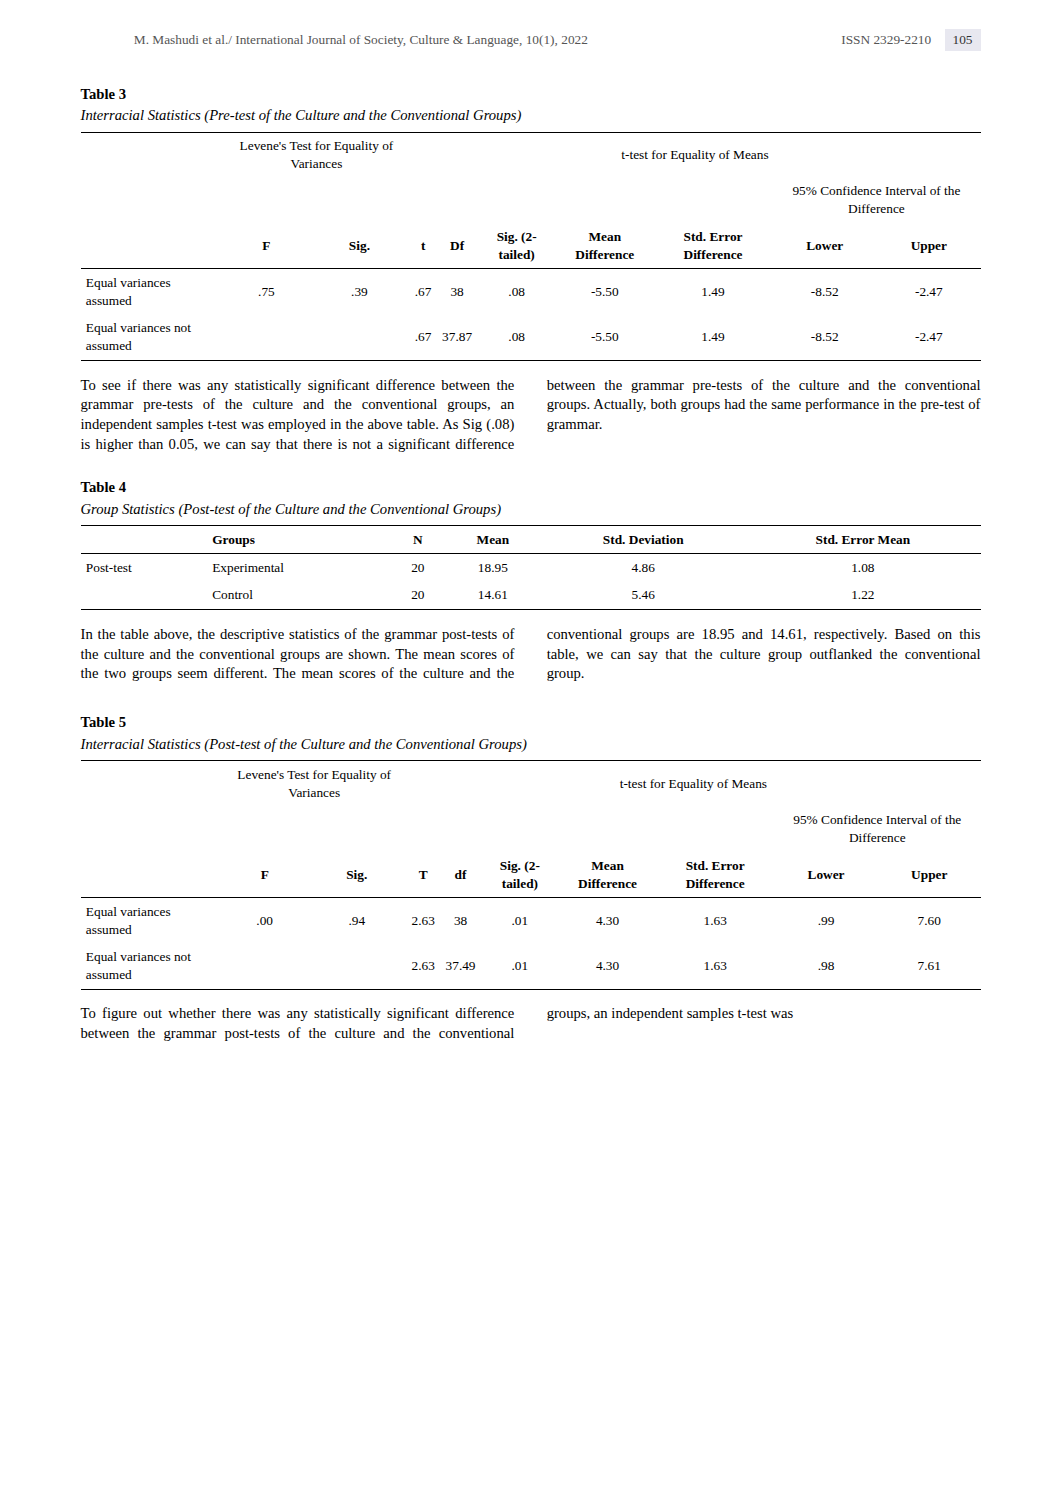M. Mashudi et al./ International Journal of Society, Culture & Language, 10(1), 2022
ISSN 2329-2210
105
Table 3
Interracial Statistics (Pre-test of the Culture and the Conventional Groups)
| | Levene's Test for Equality of Variances | t-test for Equality of Means |
| --- | --- | --- |
| | | | 95% Confidence Interval of the Difference |
| | F | Sig. | t | Df | Sig. (2-tailed) | Mean Difference | Std. Error Difference | Lower | Upper |
| Equal variances assumed | .75 | .39 | .67 | 38 | .08 | -5.50 | 1.49 | -8.52 | -2.47 |
| Equal variances not assumed | | | .67 | 37.87 | .08 | -5.50 | 1.49 | -8.52 | -2.47 |
To see if there was any statistically significant difference between the grammar pre-tests of the culture and the conventional groups, an independent samples t-test was employed in the above table. As Sig (.08) is higher than 0.05, we can say that there is not a significant difference between the grammar pre-tests of the culture and the conventional groups. Actually, both groups had the same performance in the pre-test of grammar.
Table 4
Group Statistics (Post-test of the Culture and the Conventional Groups)
| | Groups | N | Mean | Std. Deviation | Std. Error Mean |
| --- | --- | --- | --- | --- | --- |
| Post-test | Experimental | 20 | 18.95 | 4.86 | 1.08 |
| | Control | 20 | 14.61 | 5.46 | 1.22 |
In the table above, the descriptive statistics of the grammar post-tests of the culture and the conventional groups are shown. The mean scores of the two groups seem different. The mean scores of the culture and the conventional groups are 18.95 and 14.61, respectively. Based on this table, we can say that the culture group outflanked the conventional group.
Table 5
Interracial Statistics (Post-test of the Culture and the Conventional Groups)
| | Levene's Test for Equality of Variances | t-test for Equality of Means |
| --- | --- | --- |
| | | | 95% Confidence Interval of the Difference |
| | F | Sig. | T | df | Sig. (2-tailed) | Mean Difference | Std. Error Difference | Lower | Upper |
| Equal variances assumed | .00 | .94 | 2.63 | 38 | .01 | 4.30 | 1.63 | .99 | 7.60 |
| Equal variances not assumed | | | 2.63 | 37.49 | .01 | 4.30 | 1.63 | .98 | 7.61 |
To figure out whether there was any statistically significant difference between the grammar post-tests of the culture and the conventional groups, an independent samples t-test was